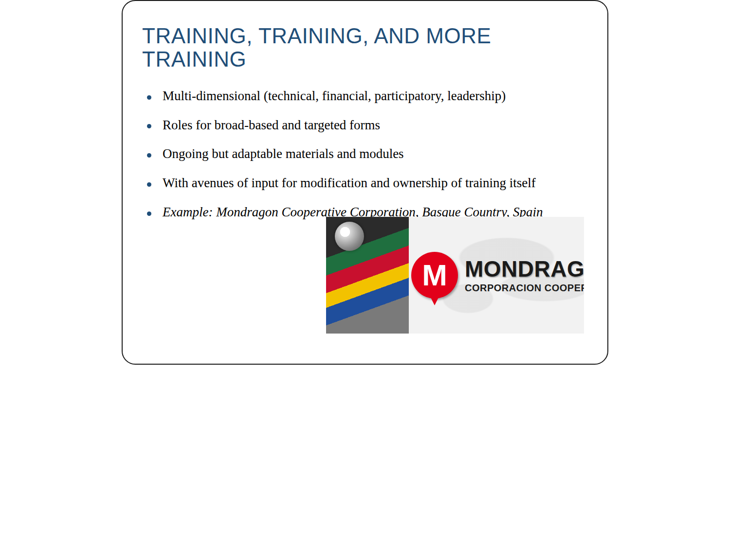TRAINING, TRAINING, AND MORE TRAINING
Multi-dimensional (technical, financial, participatory, leadership)
Roles for broad-based and targeted forms
Ongoing but adaptable materials and modules
With avenues of input for modification and ownership of training itself
Example: Mondragon Cooperative Corporation, Basque Country, Spain
MONDRAGON
CORPORACION COOPERATIVA